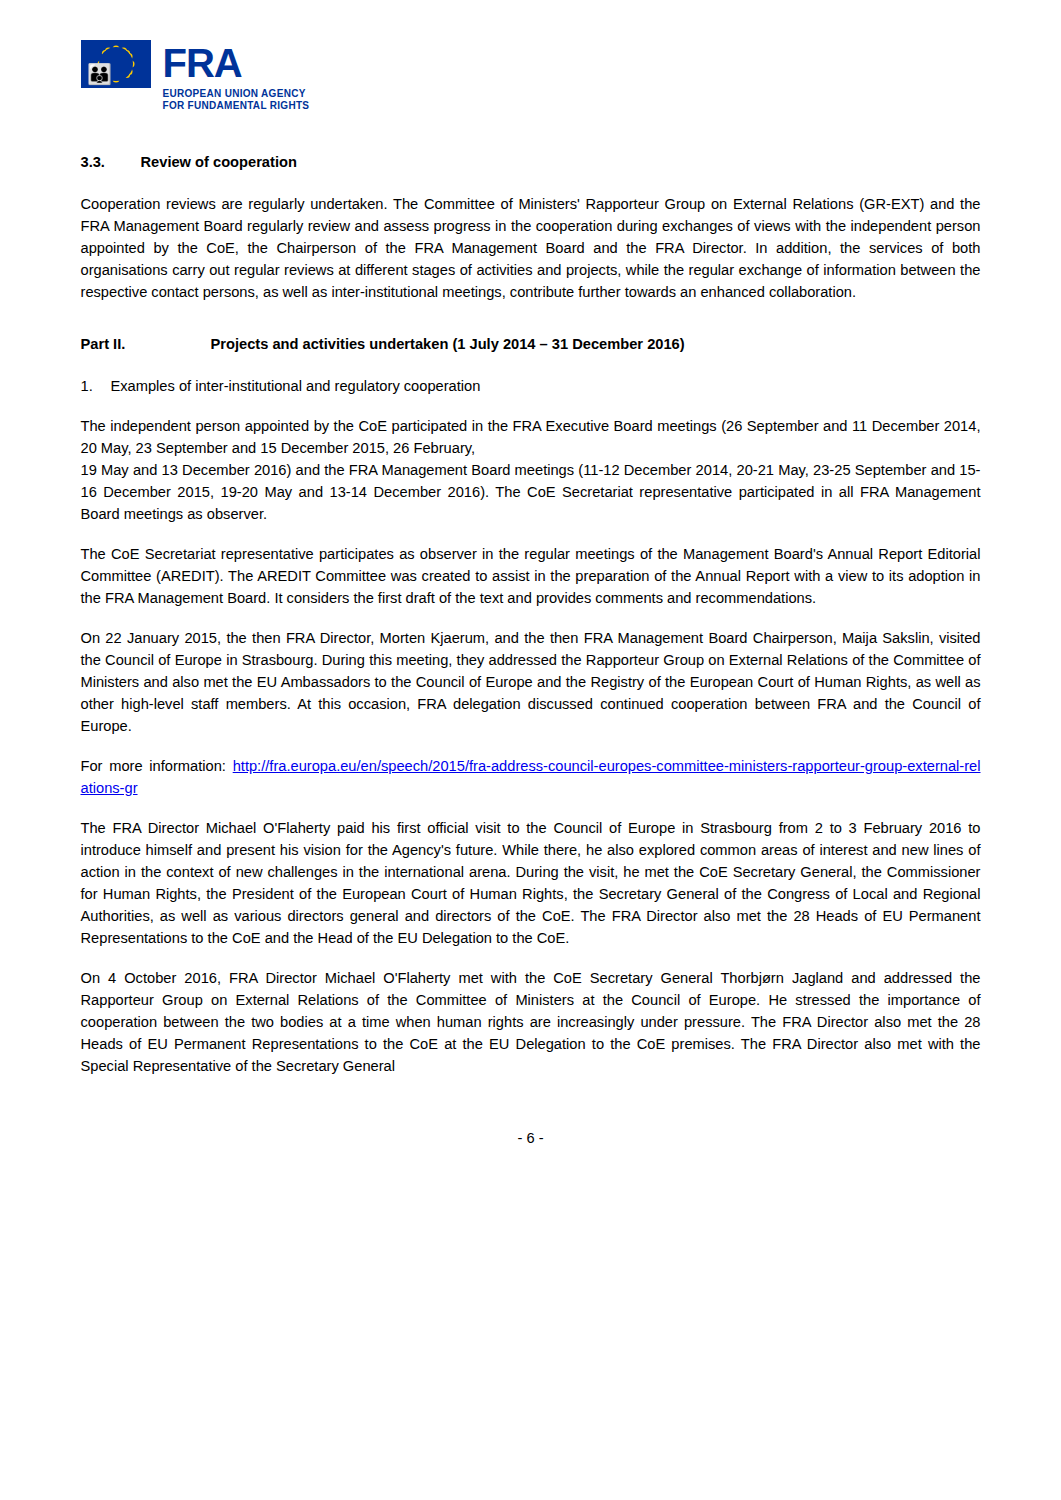👪
FRA
European Union Agency
for Fundamental Rights
3.3. Review of cooperation
Cooperation reviews are regularly undertaken. The Committee of Ministers' Rapporteur Group on External Relations (GR-EXT) and the FRA Management Board regularly review and assess progress in the cooperation during exchanges of views with the independent person appointed by the CoE, the Chairperson of the FRA Management Board and the FRA Director. In addition, the services of both organisations carry out regular reviews at different stages of activities and projects, while the regular exchange of information between the respective contact persons, as well as inter-institutional meetings, contribute further towards an enhanced collaboration.
Part II. Projects and activities undertaken (1 July 2014 – 31 December 2016)
1. Examples of inter-institutional and regulatory cooperation
The independent person appointed by the CoE participated in the FRA Executive Board meetings (26 September and 11 December 2014, 20 May, 23 September and 15 December 2015, 26 February,
19 May and 13 December 2016) and the FRA Management Board meetings (11-12 December 2014, 20-21 May, 23-25 September and 15-16 December 2015, 19-20 May and 13-14 December 2016). The CoE Secretariat representative participated in all FRA Management Board meetings as observer.
The CoE Secretariat representative participates as observer in the regular meetings of the Management Board's Annual Report Editorial Committee (AREDIT). The AREDIT Committee was created to assist in the preparation of the Annual Report with a view to its adoption in the FRA Management Board. It considers the first draft of the text and provides comments and recommendations.
On 22 January 2015, the then FRA Director, Morten Kjaerum, and the then FRA Management Board Chairperson, Maija Sakslin, visited the Council of Europe in Strasbourg. During this meeting, they addressed the Rapporteur Group on External Relations of the Committee of Ministers and also met the EU Ambassadors to the Council of Europe and the Registry of the European Court of Human Rights, as well as other high-level staff members. At this occasion, FRA delegation discussed continued cooperation between FRA and the Council of Europe.
For more information: http://fra.europa.eu/en/speech/2015/fra-address-council-europes-committee-ministers-rapporteur-group-external-relations-gr
The FRA Director Michael O'Flaherty paid his first official visit to the Council of Europe in Strasbourg from 2 to 3 February 2016 to introduce himself and present his vision for the Agency's future. While there, he also explored common areas of interest and new lines of action in the context of new challenges in the international arena. During the visit, he met the CoE Secretary General, the Commissioner for Human Rights, the President of the European Court of Human Rights, the Secretary General of the Congress of Local and Regional Authorities, as well as various directors general and directors of the CoE. The FRA Director also met the 28 Heads of EU Permanent Representations to the CoE and the Head of the EU Delegation to the CoE.
On 4 October 2016, FRA Director Michael O'Flaherty met with the CoE Secretary General Thorbjørn Jagland and addressed the Rapporteur Group on External Relations of the Committee of Ministers at the Council of Europe. He stressed the importance of cooperation between the two bodies at a time when human rights are increasingly under pressure. The FRA Director also met the 28 Heads of EU Permanent Representations to the CoE at the EU Delegation to the CoE premises. The FRA Director also met with the Special Representative of the Secretary General
- 6 -